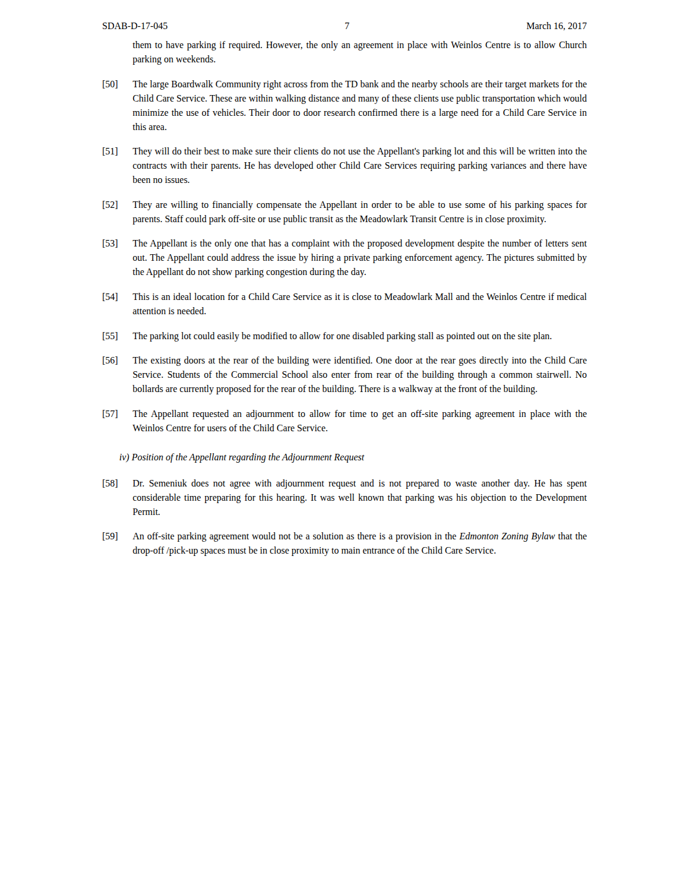SDAB-D-17-045 7 March 16, 2017
them to have parking if required. However, the only an agreement in place with Weinlos Centre is to allow Church parking on weekends.
[50] The large Boardwalk Community right across from the TD bank and the nearby schools are their target markets for the Child Care Service. These are within walking distance and many of these clients use public transportation which would minimize the use of vehicles. Their door to door research confirmed there is a large need for a Child Care Service in this area.
[51] They will do their best to make sure their clients do not use the Appellant's parking lot and this will be written into the contracts with their parents. He has developed other Child Care Services requiring parking variances and there have been no issues.
[52] They are willing to financially compensate the Appellant in order to be able to use some of his parking spaces for parents. Staff could park off-site or use public transit as the Meadowlark Transit Centre is in close proximity.
[53] The Appellant is the only one that has a complaint with the proposed development despite the number of letters sent out. The Appellant could address the issue by hiring a private parking enforcement agency. The pictures submitted by the Appellant do not show parking congestion during the day.
[54] This is an ideal location for a Child Care Service as it is close to Meadowlark Mall and the Weinlos Centre if medical attention is needed.
[55] The parking lot could easily be modified to allow for one disabled parking stall as pointed out on the site plan.
[56] The existing doors at the rear of the building were identified. One door at the rear goes directly into the Child Care Service. Students of the Commercial School also enter from rear of the building through a common stairwell. No bollards are currently proposed for the rear of the building. There is a walkway at the front of the building.
[57] The Appellant requested an adjournment to allow for time to get an off-site parking agreement in place with the Weinlos Centre for users of the Child Care Service.
iv) Position of the Appellant regarding the Adjournment Request
[58] Dr. Semeniuk does not agree with adjournment request and is not prepared to waste another day. He has spent considerable time preparing for this hearing. It was well known that parking was his objection to the Development Permit.
[59] An off-site parking agreement would not be a solution as there is a provision in the Edmonton Zoning Bylaw that the drop-off /pick-up spaces must be in close proximity to main entrance of the Child Care Service.